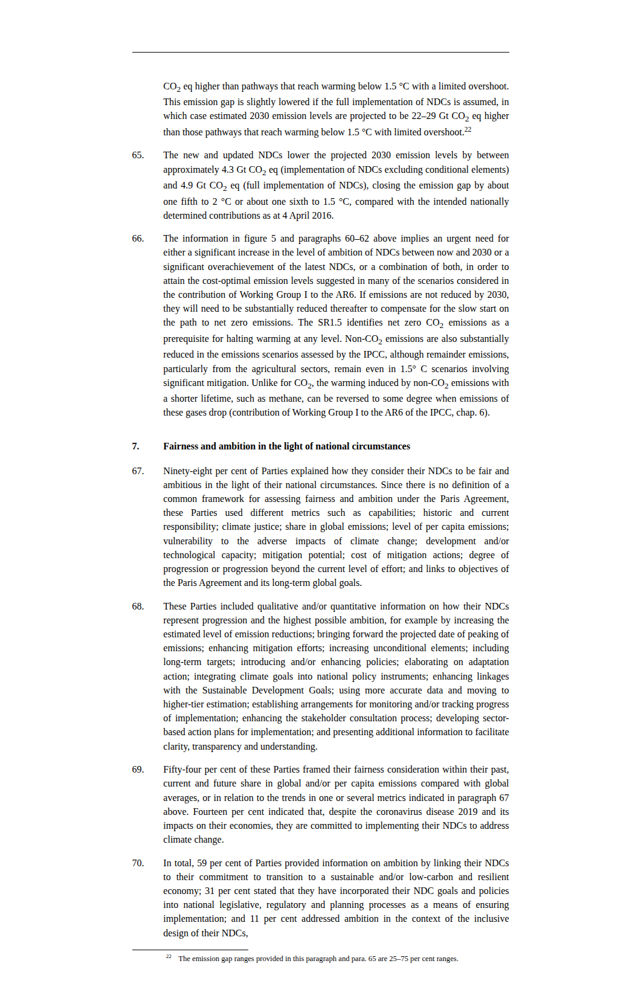CO2 eq higher than pathways that reach warming below 1.5 °C with a limited overshoot. This emission gap is slightly lowered if the full implementation of NDCs is assumed, in which case estimated 2030 emission levels are projected to be 22–29 Gt CO2 eq higher than those pathways that reach warming below 1.5 °C with limited overshoot.22
65.
The new and updated NDCs lower the projected 2030 emission levels by between approximately 4.3 Gt CO2 eq (implementation of NDCs excluding conditional elements) and 4.9 Gt CO2 eq (full implementation of NDCs), closing the emission gap by about one fifth to 2 °C or about one sixth to 1.5 °C, compared with the intended nationally determined contributions as at 4 April 2016.
66.
The information in figure 5 and paragraphs 60–62 above implies an urgent need for either a significant increase in the level of ambition of NDCs between now and 2030 or a significant overachievement of the latest NDCs, or a combination of both, in order to attain the cost-optimal emission levels suggested in many of the scenarios considered in the contribution of Working Group I to the AR6. If emissions are not reduced by 2030, they will need to be substantially reduced thereafter to compensate for the slow start on the path to net zero emissions. The SR1.5 identifies net zero CO2 emissions as a prerequisite for halting warming at any level. Non-CO2 emissions are also substantially reduced in the emissions scenarios assessed by the IPCC, although remainder emissions, particularly from the agricultural sectors, remain even in 1.5° C scenarios involving significant mitigation. Unlike for CO2, the warming induced by non-CO2 emissions with a shorter lifetime, such as methane, can be reversed to some degree when emissions of these gases drop (contribution of Working Group I to the AR6 of the IPCC, chap. 6).
7. Fairness and ambition in the light of national circumstances
67.
Ninety-eight per cent of Parties explained how they consider their NDCs to be fair and ambitious in the light of their national circumstances. Since there is no definition of a common framework for assessing fairness and ambition under the Paris Agreement, these Parties used different metrics such as capabilities; historic and current responsibility; climate justice; share in global emissions; level of per capita emissions; vulnerability to the adverse impacts of climate change; development and/or technological capacity; mitigation potential; cost of mitigation actions; degree of progression or progression beyond the current level of effort; and links to objectives of the Paris Agreement and its long-term global goals.
68.
These Parties included qualitative and/or quantitative information on how their NDCs represent progression and the highest possible ambition, for example by increasing the estimated level of emission reductions; bringing forward the projected date of peaking of emissions; enhancing mitigation efforts; increasing unconditional elements; including long-term targets; introducing and/or enhancing policies; elaborating on adaptation action; integrating climate goals into national policy instruments; enhancing linkages with the Sustainable Development Goals; using more accurate data and moving to higher-tier estimation; establishing arrangements for monitoring and/or tracking progress of implementation; enhancing the stakeholder consultation process; developing sector-based action plans for implementation; and presenting additional information to facilitate clarity, transparency and understanding.
69.
Fifty-four per cent of these Parties framed their fairness consideration within their past, current and future share in global and/or per capita emissions compared with global averages, or in relation to the trends in one or several metrics indicated in paragraph 67 above. Fourteen per cent indicated that, despite the coronavirus disease 2019 and its impacts on their economies, they are committed to implementing their NDCs to address climate change.
70.
In total, 59 per cent of Parties provided information on ambition by linking their NDCs to their commitment to transition to a sustainable and/or low-carbon and resilient economy; 31 per cent stated that they have incorporated their NDC goals and policies into national legislative, regulatory and planning processes as a means of ensuring implementation; and 11 per cent addressed ambition in the context of the inclusive design of their NDCs,
22
The emission gap ranges provided in this paragraph and para. 65 are 25–75 per cent ranges.